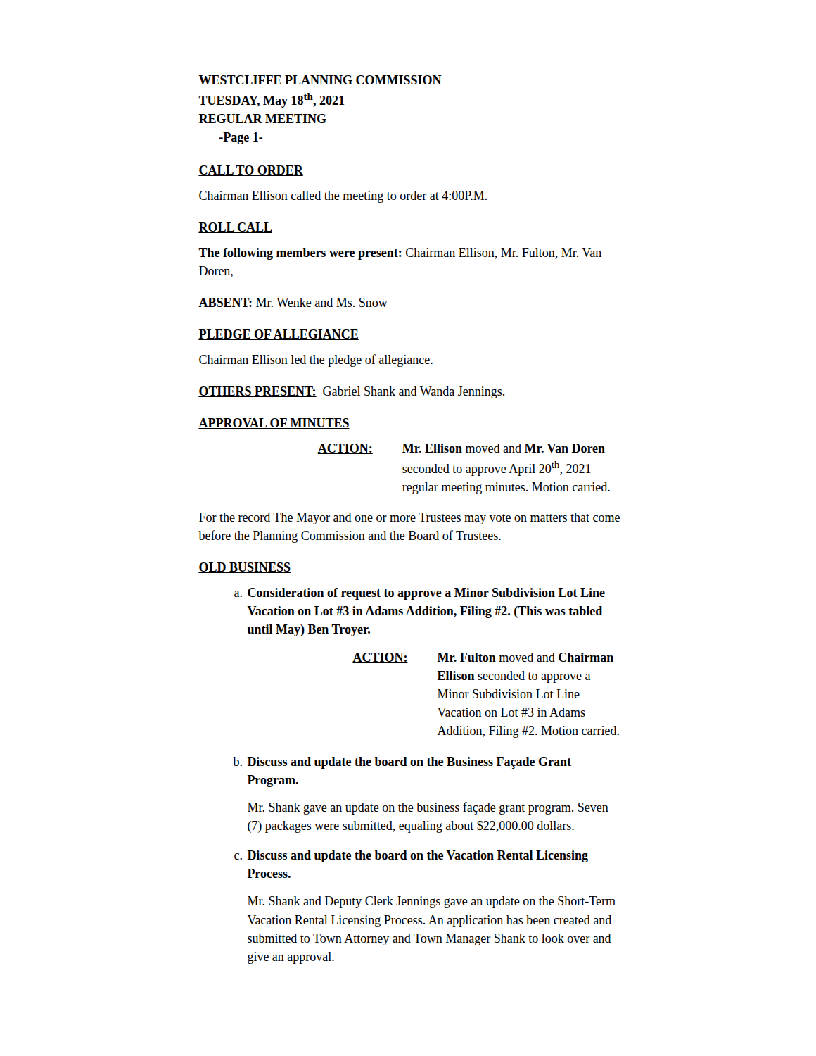WESTCLIFFE PLANNING COMMISSION
TUESDAY, May 18th, 2021
REGULAR MEETING
-Page 1-
CALL TO ORDER
Chairman Ellison called the meeting to order at 4:00P.M.
ROLL CALL
The following members were present: Chairman Ellison, Mr. Fulton, Mr. Van Doren,
ABSENT: Mr. Wenke and Ms. Snow
PLEDGE OF ALLEGIANCE
Chairman Ellison led the pledge of allegiance.
OTHERS PRESENT: Gabriel Shank and Wanda Jennings.
APPROVAL OF MINUTES
| ACTION: | Mr. Ellison moved and Mr. Van Doren seconded to approve April 20 th , 2021 regular meeting minutes. Motion carried. |
For the record The Mayor and one or more Trustees may vote on matters that come before the Planning Commission and the Board of Trustees.
OLD BUSINESS
Consideration of request to approve a Minor Subdivision Lot Line Vacation on Lot #3 in Adams Addition, Filing #2. (This was tabled until May) Ben Troyer.
| ACTION: | Mr. Fulton moved and Chairman Ellison seconded to approve a Minor Subdivision Lot Line Vacation on Lot #3 in Adams Addition, Filing #2. Motion carried. |
Discuss and update the board on the Business Façade Grant Program.
Mr. Shank gave an update on the business façade grant program. Seven (7) packages were submitted, equaling about $22,000.00 dollars.
Discuss and update the board on the Vacation Rental Licensing Process.
Mr. Shank and Deputy Clerk Jennings gave an update on the Short-Term Vacation Rental Licensing Process. An application has been created and submitted to Town Attorney and Town Manager Shank to look over and give an approval.